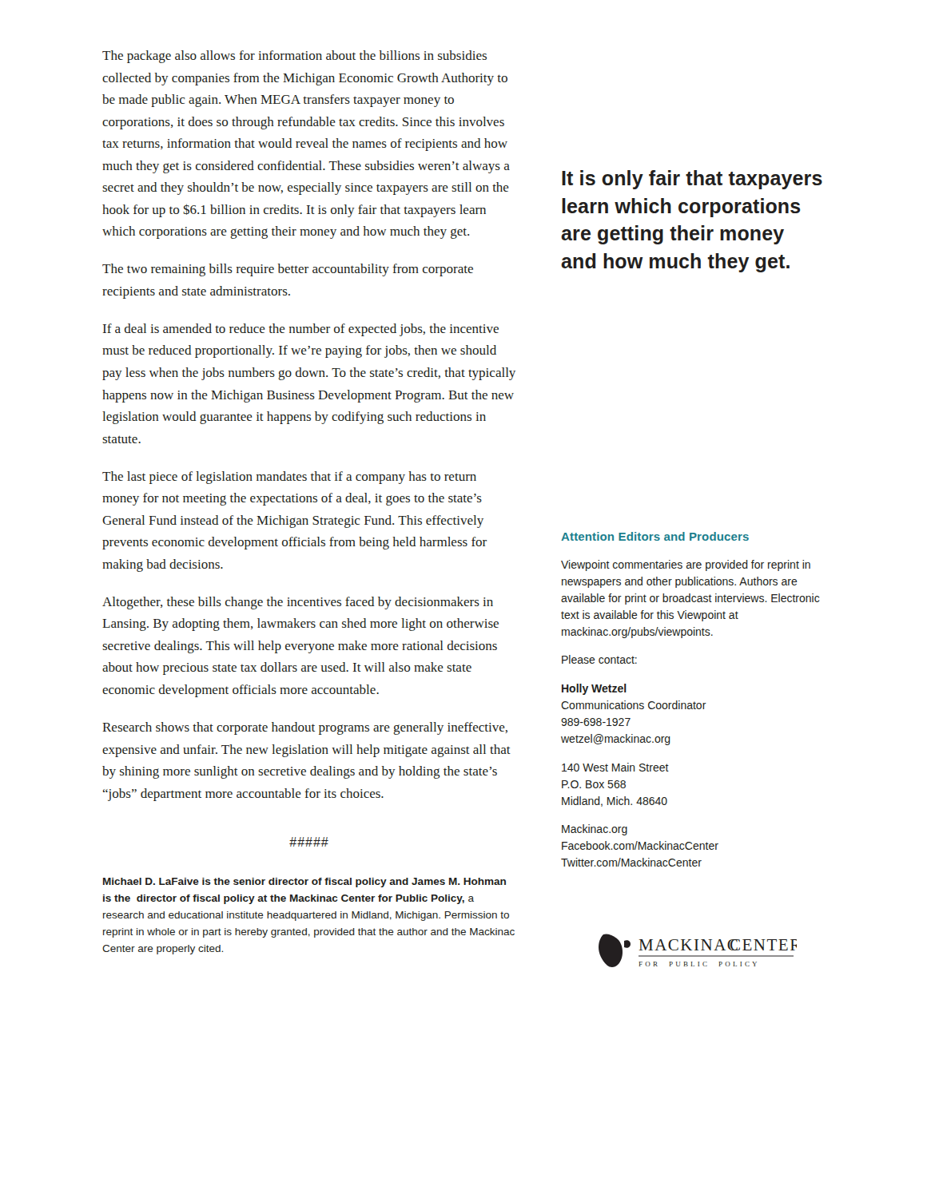The package also allows for information about the billions in subsidies collected by companies from the Michigan Economic Growth Authority to be made public again. When MEGA transfers taxpayer money to corporations, it does so through refundable tax credits. Since this involves tax returns, information that would reveal the names of recipients and how much they get is considered confidential. These subsidies weren’t always a secret and they shouldn’t be now, especially since taxpayers are still on the hook for up to $6.1 billion in credits. It is only fair that taxpayers learn which corporations are getting their money and how much they get.
The two remaining bills require better accountability from corporate recipients and state administrators.
If a deal is amended to reduce the number of expected jobs, the incentive must be reduced proportionally. If we’re paying for jobs, then we should pay less when the jobs numbers go down. To the state’s credit, that typically happens now in the Michigan Business Development Program. But the new legislation would guarantee it happens by codifying such reductions in statute.
The last piece of legislation mandates that if a company has to return money for not meeting the expectations of a deal, it goes to the state’s General Fund instead of the Michigan Strategic Fund. This effectively prevents economic development officials from being held harmless for making bad decisions.
Altogether, these bills change the incentives faced by decisionmakers in Lansing. By adopting them, lawmakers can shed more light on otherwise secretive dealings. This will help everyone make more rational decisions about how precious state tax dollars are used. It will also make state economic development officials more accountable.
Research shows that corporate handout programs are generally ineffective, expensive and unfair. The new legislation will help mitigate against all that by shining more sunlight on secretive dealings and by holding the state’s “jobs” department more accountable for its choices.
#####
Michael D. LaFaive is the senior director of fiscal policy and James M. Hohman is the director of fiscal policy at the Mackinac Center for Public Policy, a research and educational institute headquartered in Midland, Michigan. Permission to reprint in whole or in part is hereby granted, provided that the author and the Mackinac Center are properly cited.
It is only fair that taxpayers learn which corporations are getting their money and how much they get.
Attention Editors and Producers
Viewpoint commentaries are provided for reprint in newspapers and other publications. Authors are available for print or broadcast interviews. Electronic text is available for this Viewpoint at mackinac.org/pubs/viewpoints.
Please contact:
Holly Wetzel
Communications Coordinator
989-698-1927
wetzel@mackinac.org
140 West Main Street
P.O. Box 568
Midland, Mich. 48640
Mackinac.org
Facebook.com/MackinacCenter
Twitter.com/MackinacCenter
MACKINAC CENTER FOR PUBLIC POLICY